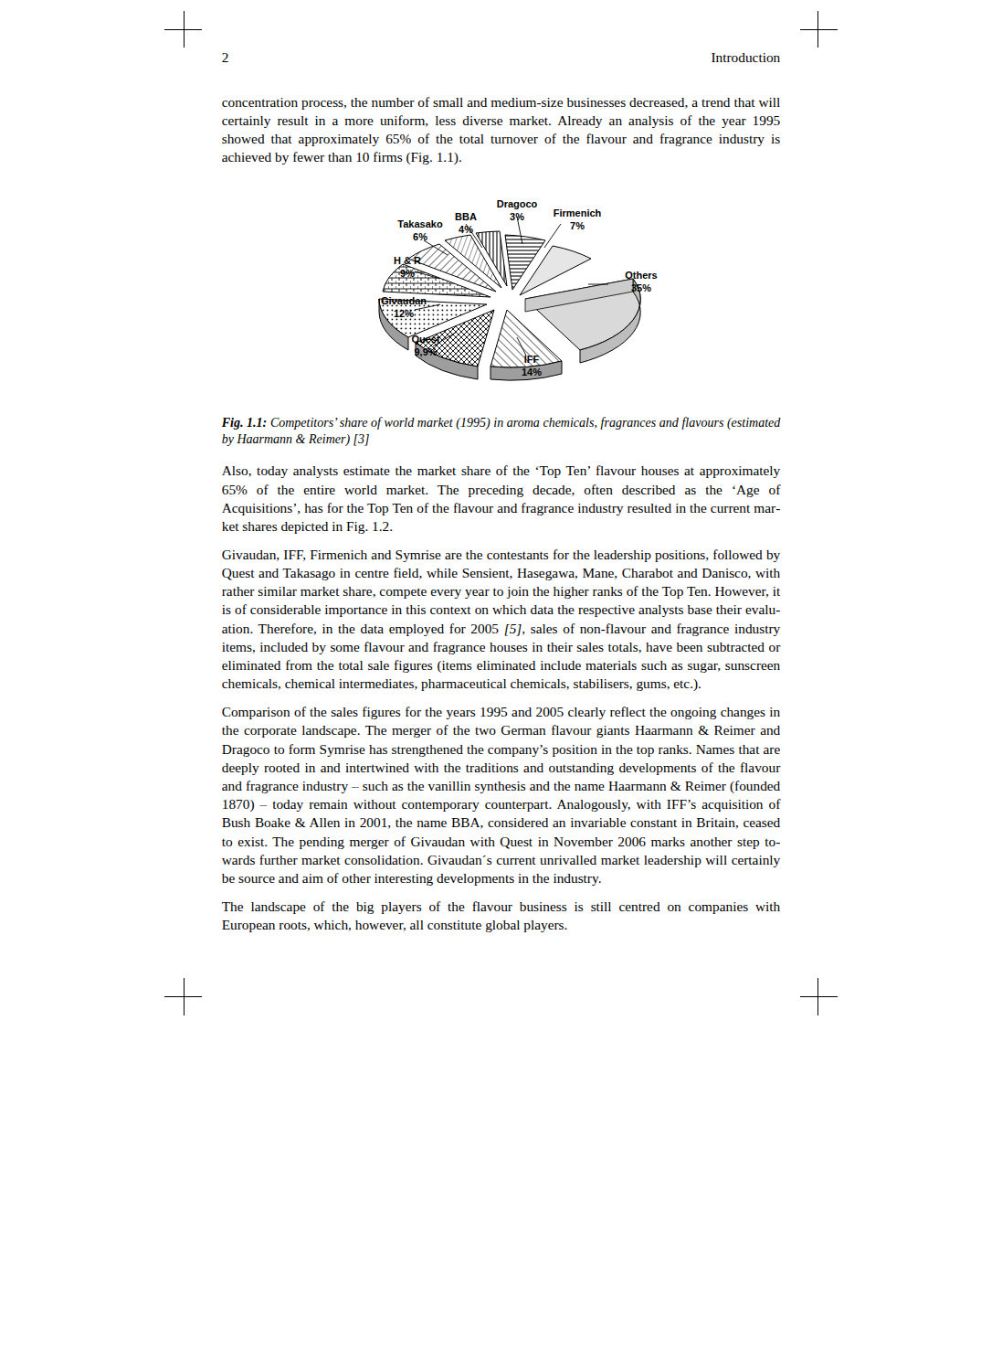2 Introduction
concentration process, the number of small and medium-size businesses decreased, a trend that will certainly result in a more uniform, less diverse market. Already an analysis of the year 1995 showed that approximately 65% of the total turnover of the flavour and fragrance industry is achieved by fewer than 10 firms (Fig. 1.1).
BBA 4% Dragoco 3% Firmenich 7% Takasako 6% H & R 9% Givaudan 12% Quest 9,9% IFF 14% Others 35%
Fig. 1.1: Competitors’ share of world market (1995) in aroma chemicals, fragrances and flavours (estimated by Haarmann & Reimer) [3]
Also, today analysts estimate the market share of the ‘Top Ten’ flavour houses at approximately 65% of the entire world market. The preceding decade, often described as the ‘Age of Acquisitions’, has for the Top Ten of the flavour and fragrance industry resulted in the current market shares depicted in Fig. 1.2.
Givaudan, IFF, Firmenich and Symrise are the contestants for the leadership positions, followed by Quest and Takasago in centre field, while Sensient, Hasegawa, Mane, Charabot and Danisco, with rather similar market share, compete every year to join the higher ranks of the Top Ten. However, it is of considerable importance in this context on which data the respective analysts base their evaluation. Therefore, in the data employed for 2005 [5], sales of non-flavour and fragrance industry items, included by some flavour and fragrance houses in their sales totals, have been subtracted or eliminated from the total sale figures (items eliminated include materials such as sugar, sunscreen chemicals, chemical intermediates, pharmaceutical chemicals, stabilisers, gums, etc.).
Comparison of the sales figures for the years 1995 and 2005 clearly reflect the ongoing changes in the corporate landscape. The merger of the two German flavour giants Haarmann & Reimer and Dragoco to form Symrise has strengthened the company’s position in the top ranks. Names that are deeply rooted in and intertwined with the traditions and outstanding developments of the flavour and fragrance industry – such as the vanillin synthesis and the name Haarmann & Reimer (founded 1870) – today remain without contemporary counterpart. Analogously, with IFF’s acquisition of Bush Boake & Allen in 2001, the name BBA, considered an invariable constant in Britain, ceased to exist. The pending merger of Givaudan with Quest in November 2006 marks another step towards further market consolidation. Givaudan´s current unrivalled market leadership will certainly be source and aim of other interesting developments in the industry.
The landscape of the big players of the flavour business is still centred on companies with European roots, which, however, all constitute global players.